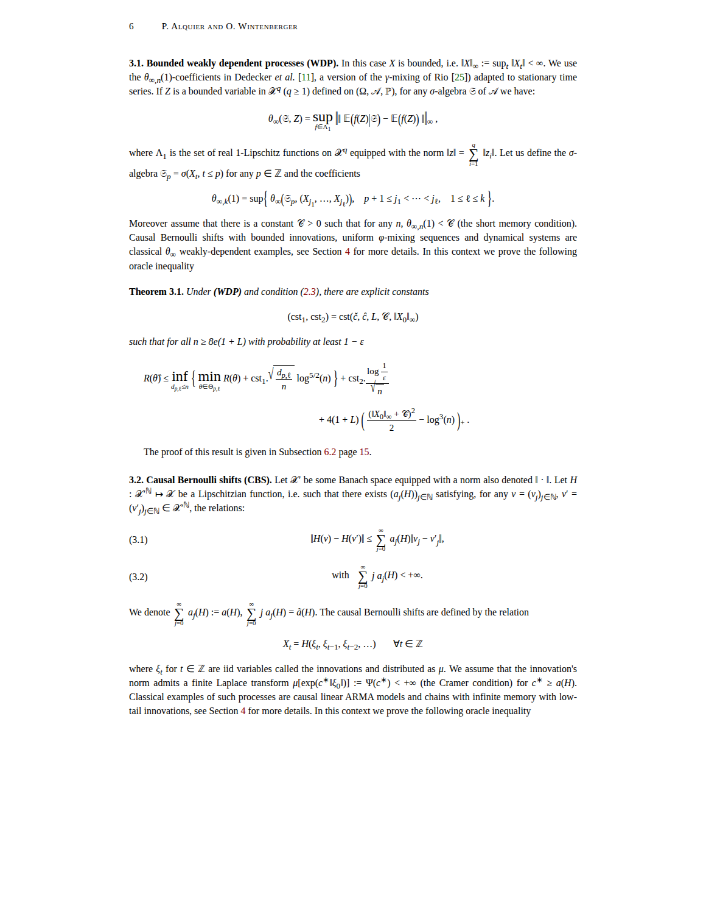6 P. Alquier and O. Wintenberger
3.1. Bounded weakly dependent processes (WDP).
In this case X is bounded, i.e. ‖X‖∞ := supt ‖Xt‖ < ∞. We use the θ∞,n(1)-coefficients in Dedecker et al. [11], a version of the γ-mixing of Rio [25]) adapted to stationary time series. If Z is a bounded variable in 𝒳q (q ≥ 1) defined on (Ω, 𝒜, ℙ), for any σ-algebra 𝔖 of 𝒜 we have:
θ∞(𝔖, Z) = sup f∈Λ1 ‖‖ 𝔼(f(Z)|𝔖) − 𝔼(f(Z)) ‖‖∞ ,
where Λ1 is the set of real 1-Lipschitz functions on 𝒳q equipped with the norm ‖z‖ = q∑i=1 ‖zi‖. Let us define the σ-algebra 𝔖p = σ(Xt, t ≤ p) for any p ∈ ℤ and the coefficients
θ∞,k(1) = sup{ θ∞(𝔖p, (Xj1, …, Xjℓ)), p + 1 ≤ j1 < ⋯ < jℓ, 1 ≤ ℓ ≤ k }.
Moreover assume that there is a constant 𝒞 > 0 such that for any n, θ∞,n(1) < 𝒞 (the short memory condition). Causal Bernoulli shifts with bounded innovations, uniform φ-mixing sequences and dynamical systems are classical θ∞ weakly-dependent examples, see Section 4 for more details. In this context we prove the following oracle inequality
Theorem 3.1. Under (WDP) and condition (2.3), there are explicit constants
(cst1, cst2) = cst(č, ĉ, L, 𝒞, ‖X0‖∞)
such that for all n ≥ 8e(1 + L) with probability at least 1 − ε
R(θ̂) ≤ inf dp,ℓ≤n { min θ∈Θp,ℓ R(θ) + cst1.√dp,ℓ n log5/2(n) } + cst2.log 1 ε√n
+ 4(1 + L) ( (‖X0‖∞ + 𝒞)22 − log3(n) )+ .
The proof of this result is given in Subsection 6.2 page 15.
3.2. Causal Bernoulli shifts (CBS).
Let 𝒳′ be some Banach space equipped with a norm also denoted ‖ · ‖. Let H : 𝒳′ℕ ↦ 𝒳 be a Lipschitzian function, i.e. such that there exists (aj(H))j∈ℕ satisfying, for any v = (vj)j∈ℕ, v′ = (v′j)j∈ℕ ∈ 𝒳′ℕ, the relations:
(3.1) ‖H(v) − H(v′)‖ ≤ ∞∑j=0 aj(H)‖vj − v′j‖,
(3.2) with ∞∑j=0 j aj(H) < +∞.
We denote ∞∑j=0 aj(H) := a(H), ∞∑j=0 j aj(H) = ã(H). The causal Bernoulli shifts are defined by the relation
Xt = H(ξt, ξt−1, ξt−2, …) ∀t ∈ ℤ
where ξt for t ∈ ℤ are iid variables called the innovations and distributed as μ. We assume that the innovation's norm admits a finite Laplace transform μ[exp(c∗‖ξ0‖)] := Ψ(c∗) < +∞ (the Cramer condition) for c∗ ≥ a(H). Classical examples of such processes are causal linear ARMA models and chains with infinite memory with low-tail innovations, see Section 4 for more details. In this context we prove the following oracle inequality